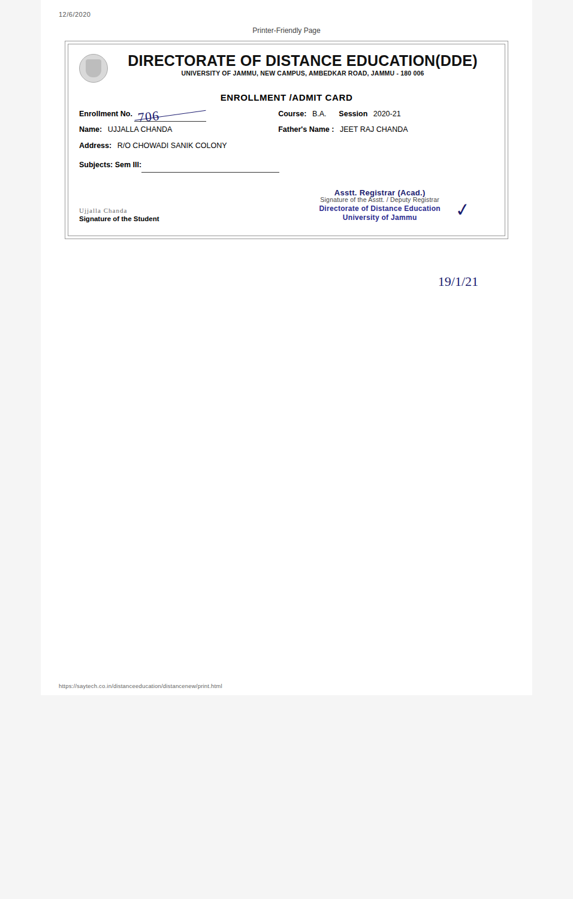12/6/2020
Printer-Friendly Page
DIRECTORATE OF DISTANCE EDUCATION(DDE)
UNIVERSITY OF JAMMU, NEW CAMPUS, AMBEDKAR ROAD, JAMMU - 180 006
ENROLLMENT /ADMIT CARD
Enrollment No. 706
Course: B.A. Session 2020-21
Name: UJJALLA CHANDA
Father's Name : JEET RAJ CHANDA
Address: R/O CHOWADI SANIK COLONY
Subjects: Sem III:
Ujjalla Chanda
Signature of the Student
Asstt. Registrar (Acad.)
Signature of the Asstt. / Deputy Registrar
Directorate of Distance Education
University of Jammu
✓
19/1/21
https://saytech.co.in/distanceeducation/distancenew/print.html